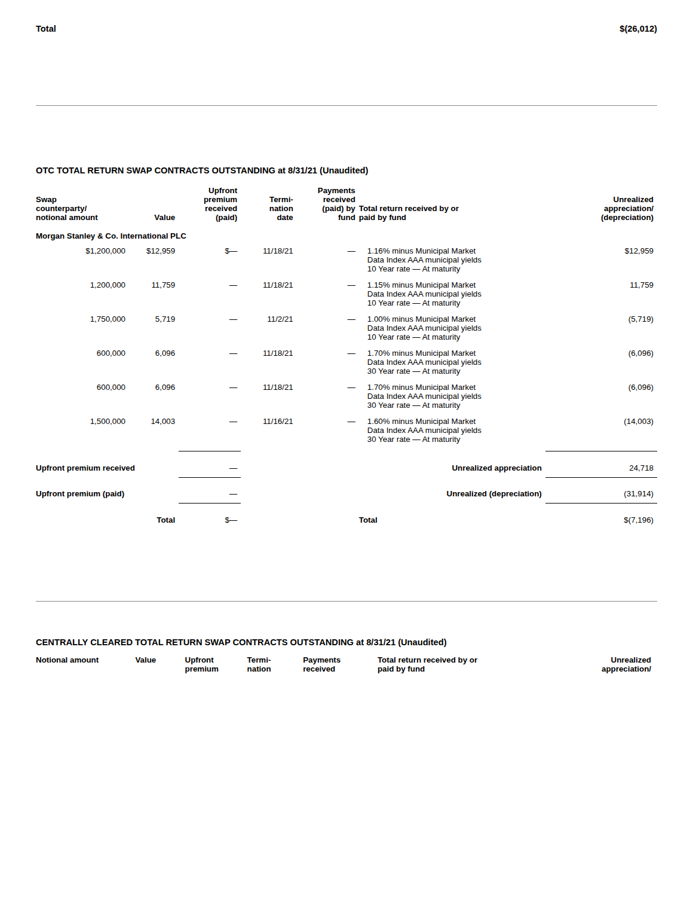Total $(26,012)
OTC TOTAL RETURN SWAP CONTRACTS OUTSTANDING at 8/31/21 (Unaudited)
| Swap counterparty/ notional amount | Value | Upfront premium received (paid) | Termi- nation date | Payments received (paid) by fund | Total return received by or paid by fund | Unrealized appreciation/ (depreciation) |
| --- | --- | --- | --- | --- | --- | --- |
| Morgan Stanley & Co. International PLC |
| $1,200,000 | $12,959 | $— | 11/18/21 | — | 1.16% minus Municipal Market Data Index AAA municipal yields 10 Year rate — At maturity | $12,959 |
| 1,200,000 | 11,759 | — | 11/18/21 | — | 1.15% minus Municipal Market Data Index AAA municipal yields 10 Year rate — At maturity | 11,759 |
| 1,750,000 | 5,719 | — | 11/2/21 | — | 1.00% minus Municipal Market Data Index AAA municipal yields 10 Year rate — At maturity | (5,719) |
| 600,000 | 6,096 | — | 11/18/21 | — | 1.70% minus Municipal Market Data Index AAA municipal yields 30 Year rate — At maturity | (6,096) |
| 600,000 | 6,096 | — | 11/18/21 | — | 1.70% minus Municipal Market Data Index AAA municipal yields 30 Year rate — At maturity | (6,096) |
| 1,500,000 | 14,003 | — | 11/16/21 | — | 1.60% minus Municipal Market Data Index AAA municipal yields 30 Year rate — At maturity | (14,003) |
| Upfront premium received | — | | | Unrealized appreciation | 24,718 |
| Upfront premium (paid) | — | | | Unrealized (depreciation) | (31,914) |
| | Total | $— | | | Total | $(7,196) |
CENTRALLY CLEARED TOTAL RETURN SWAP CONTRACTS OUTSTANDING at 8/31/21 (Unaudited)
| Notional amount | Value | Upfront premium | Termi- nation | Payments received | Total return received by or paid by fund | Unrealized appreciation/ |
| --- | --- | --- | --- | --- | --- | --- |